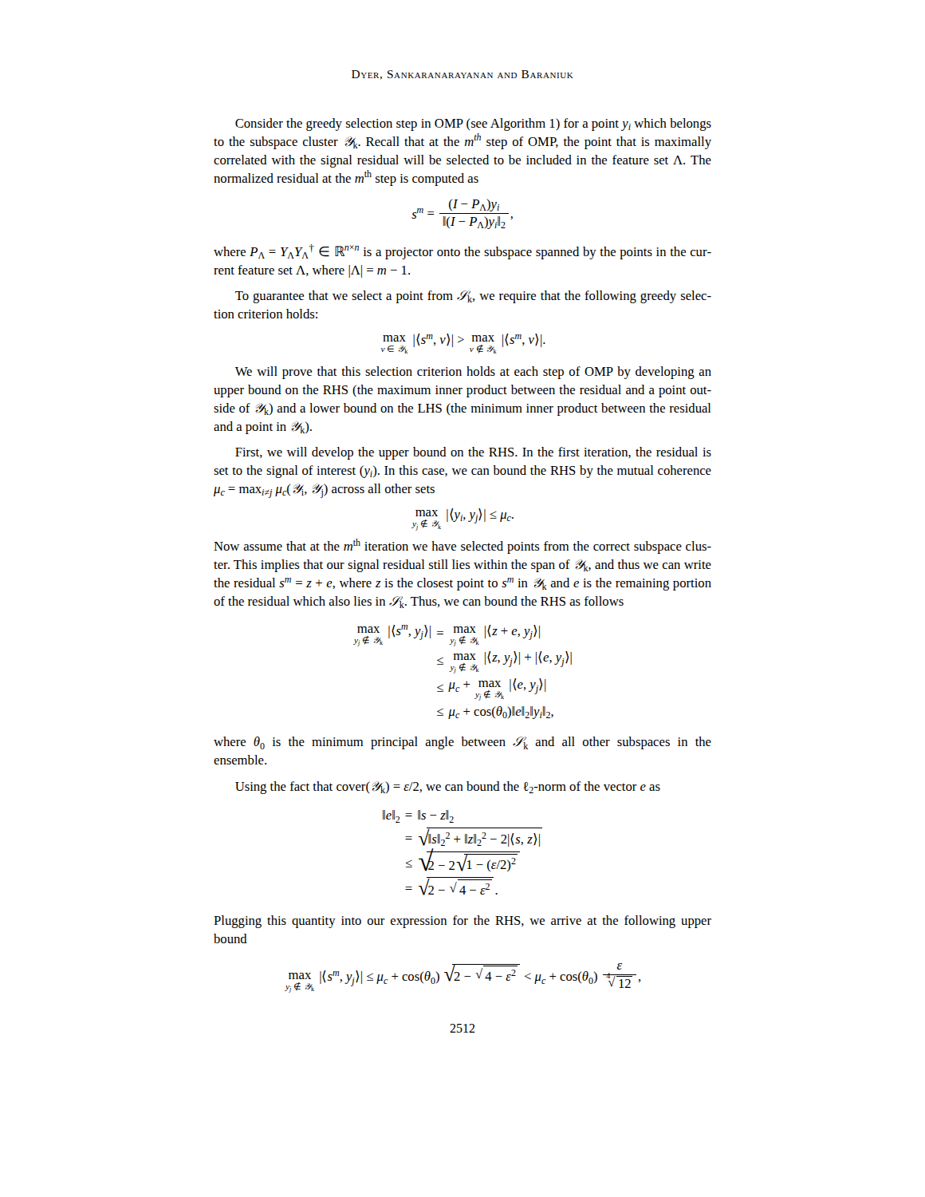Dyer, Sankaranarayanan and Baraniuk
Consider the greedy selection step in OMP (see Algorithm 1) for a point yi which belongs to the subspace cluster 𝒴k. Recall that at the mth step of OMP, the point that is maximally correlated with the signal residual will be selected to be included in the feature set Λ. The normalized residual at the mth step is computed as
sm = (I − PΛ)yi ‖(I − PΛ)yi‖2 ,
where PΛ = YΛYΛ† ∈ ℝn×n is a projector onto the subspace spanned by the points in the current feature set Λ, where |Λ| = m − 1.
To guarantee that we select a point from 𝒮k, we require that the following greedy selection criterion holds:
max v ∈ 𝒴k |⟨sm, v⟩| > max v ∉ 𝒴k |⟨sm, v⟩|.
We will prove that this selection criterion holds at each step of OMP by developing an upper bound on the RHS (the maximum inner product between the residual and a point outside of 𝒴k) and a lower bound on the LHS (the minimum inner product between the residual and a point in 𝒴k).
First, we will develop the upper bound on the RHS. In the first iteration, the residual is set to the signal of interest (yi). In this case, we can bound the RHS by the mutual coherence μc = maxi≠j μc(𝒴i, 𝒴j) across all other sets
max yj ∉ 𝒴k |⟨yi, yj⟩| ≤ μc.
Now assume that at the mth iteration we have selected points from the correct subspace cluster. This implies that our signal residual still lies within the span of 𝒴k, and thus we can write the residual sm = z + e, where z is the closest point to sm in 𝒴k and e is the remaining portion of the residual which also lies in 𝒮k. Thus, we can bound the RHS as follows
max yj ∉ 𝒴k |⟨sm, yj⟩|
=
max yj ∉ 𝒴k |⟨z + e, yj⟩|
≤
max yj ∉ 𝒴k |⟨z, yj⟩| + |⟨e, yj⟩|
≤
μc + max yj ∉ 𝒴k |⟨e, yj⟩|
≤
μc + cos(θ 0)‖e‖2‖yi‖2,
where θ 0 is the minimum principal angle between 𝒮k and all other subspaces in the ensemble.
Using the fact that cover(𝒴k) = ε/2, we can bound the ℓ2-norm of the vector e as
‖e‖2
=
‖s − z‖2
=
‖s‖22 + ‖z‖22 − 2|⟨s, z⟩|
≤
2 − 21 − (ε/2)2
=
2 − 4 − ε 2.
Plugging this quantity into our expression for the RHS, we arrive at the following upper bound
max yj ∉ 𝒴k |⟨sm, yj⟩| ≤ μc + cos(θ 0) 2 − 4 − ε 2 < μc + cos(θ 0) ε 412 ,
2512